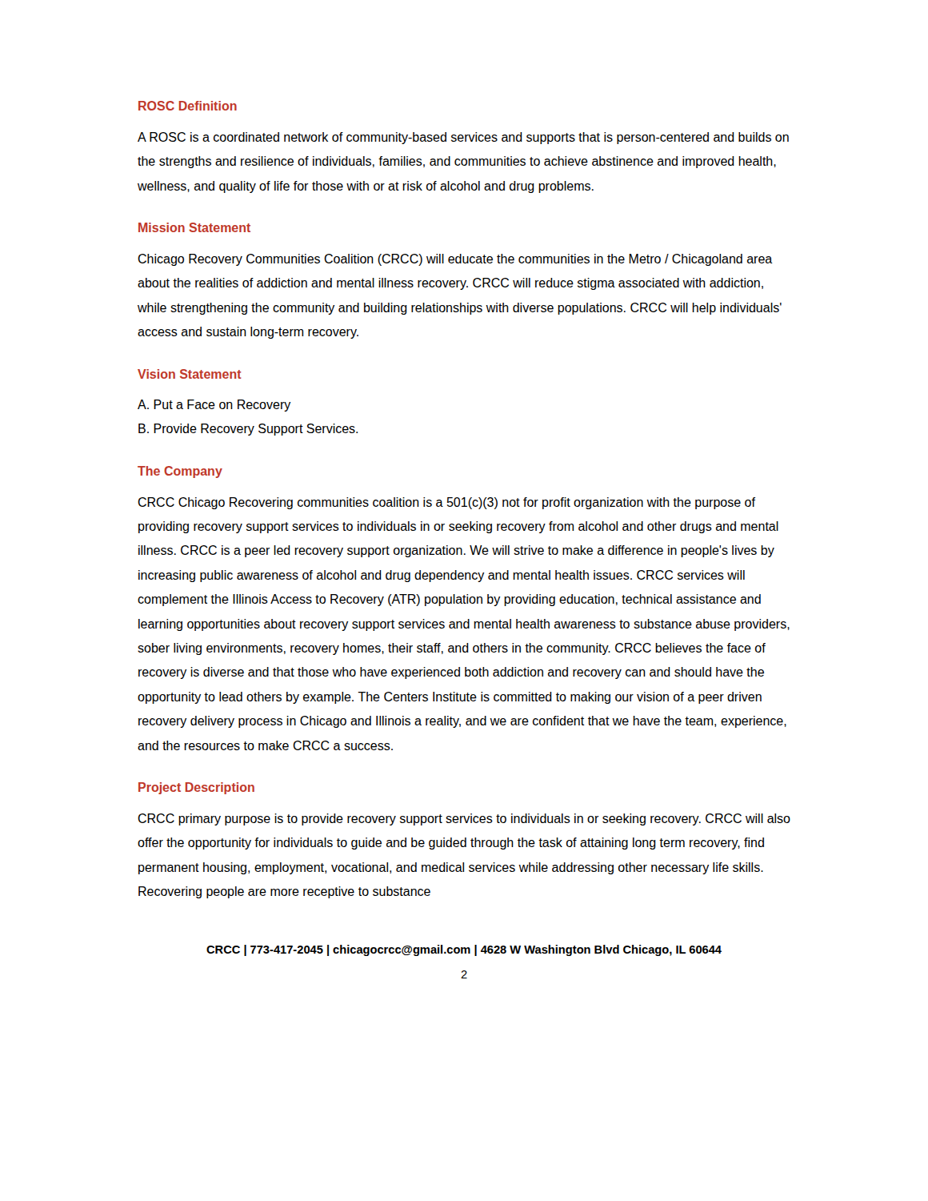ROSC Definition
A ROSC is a coordinated network of community-based services and supports that is person-centered and builds on the strengths and resilience of individuals, families, and communities to achieve abstinence and improved health, wellness, and quality of life for those with or at risk of alcohol and drug problems.
Mission Statement
Chicago Recovery Communities Coalition (CRCC) will educate the communities in the Metro / Chicagoland area about the realities of addiction and mental illness recovery. CRCC will reduce stigma associated with addiction, while strengthening the community and building relationships with diverse populations. CRCC will help individuals' access and sustain long-term recovery.
Vision Statement
A. Put a Face on Recovery
B. Provide Recovery Support Services.
The Company
CRCC Chicago Recovering communities coalition is a 501(c)(3) not for profit organization with the purpose of providing recovery support services to individuals in or seeking recovery from alcohol and other drugs and mental illness. CRCC is a peer led recovery support organization. We will strive to make a difference in people's lives by increasing public awareness of alcohol and drug dependency and mental health issues. CRCC services will complement the Illinois Access to Recovery (ATR) population by providing education, technical assistance and learning opportunities about recovery support services and mental health awareness to substance abuse providers, sober living environments, recovery homes, their staff, and others in the community. CRCC believes the face of recovery is diverse and that those who have experienced both addiction and recovery can and should have the opportunity to lead others by example. The Centers Institute is committed to making our vision of a peer driven recovery delivery process in Chicago and Illinois a reality, and we are confident that we have the team, experience, and the resources to make CRCC a success.
Project Description
CRCC primary purpose is to provide recovery support services to individuals in or seeking recovery. CRCC will also offer the opportunity for individuals to guide and be guided through the task of attaining long term recovery, find permanent housing, employment, vocational, and medical services while addressing other necessary life skills. Recovering people are more receptive to substance
CRCC | 773-417-2045 | chicagocrcc@gmail.com | 4628 W Washington Blvd Chicago, IL 60644
2